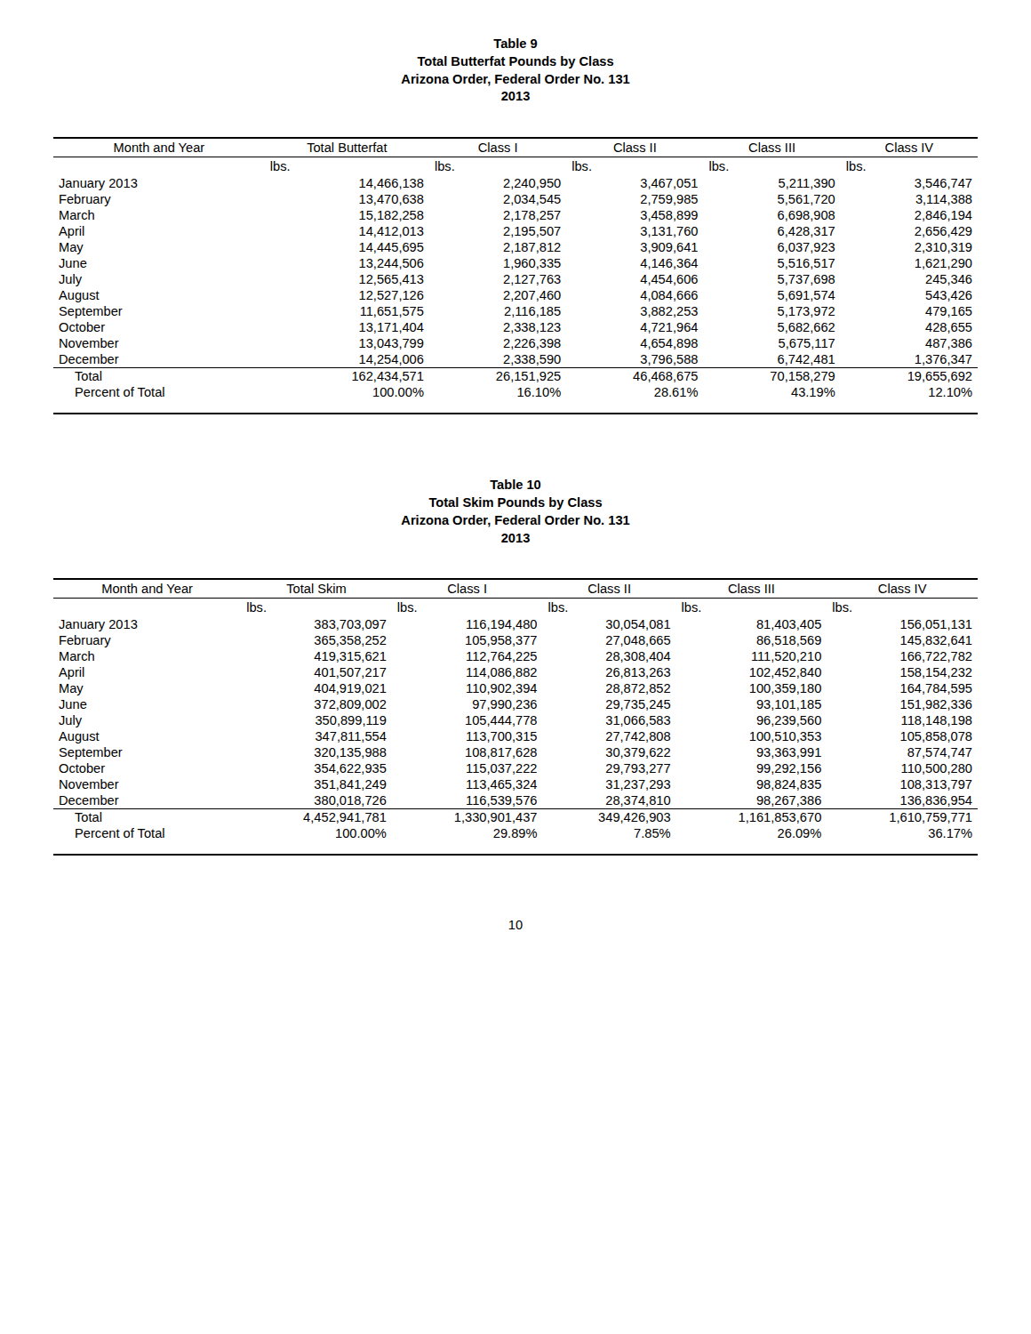Table 9 Total Butterfat Pounds by Class Arizona Order, Federal Order No. 131 2013
| Month and Year | Total Butterfat | Class I | Class II | Class III | Class IV |
| --- | --- | --- | --- | --- | --- |
| | lbs. | lbs. | lbs. | lbs. | lbs. |
| January 2013 | 14,466,138 | 2,240,950 | 3,467,051 | 5,211,390 | 3,546,747 |
| February | 13,470,638 | 2,034,545 | 2,759,985 | 5,561,720 | 3,114,388 |
| March | 15,182,258 | 2,178,257 | 3,458,899 | 6,698,908 | 2,846,194 |
| April | 14,412,013 | 2,195,507 | 3,131,760 | 6,428,317 | 2,656,429 |
| May | 14,445,695 | 2,187,812 | 3,909,641 | 6,037,923 | 2,310,319 |
| June | 13,244,506 | 1,960,335 | 4,146,364 | 5,516,517 | 1,621,290 |
| July | 12,565,413 | 2,127,763 | 4,454,606 | 5,737,698 | 245,346 |
| August | 12,527,126 | 2,207,460 | 4,084,666 | 5,691,574 | 543,426 |
| September | 11,651,575 | 2,116,185 | 3,882,253 | 5,173,972 | 479,165 |
| October | 13,171,404 | 2,338,123 | 4,721,964 | 5,682,662 | 428,655 |
| November | 13,043,799 | 2,226,398 | 4,654,898 | 5,675,117 | 487,386 |
| December | 14,254,006 | 2,338,590 | 3,796,588 | 6,742,481 | 1,376,347 |
| Total | 162,434,571 | 26,151,925 | 46,468,675 | 70,158,279 | 19,655,692 |
| Percent of Total | 100.00% | 16.10% | 28.61% | 43.19% | 12.10% |
Table 10 Total Skim Pounds by Class Arizona Order, Federal Order No. 131 2013
| Month and Year | Total Skim | Class I | Class II | Class III | Class IV |
| --- | --- | --- | --- | --- | --- |
| | lbs. | lbs. | lbs. | lbs. | lbs. |
| January 2013 | 383,703,097 | 116,194,480 | 30,054,081 | 81,403,405 | 156,051,131 |
| February | 365,358,252 | 105,958,377 | 27,048,665 | 86,518,569 | 145,832,641 |
| March | 419,315,621 | 112,764,225 | 28,308,404 | 111,520,210 | 166,722,782 |
| April | 401,507,217 | 114,086,882 | 26,813,263 | 102,452,840 | 158,154,232 |
| May | 404,919,021 | 110,902,394 | 28,872,852 | 100,359,180 | 164,784,595 |
| June | 372,809,002 | 97,990,236 | 29,735,245 | 93,101,185 | 151,982,336 |
| July | 350,899,119 | 105,444,778 | 31,066,583 | 96,239,560 | 118,148,198 |
| August | 347,811,554 | 113,700,315 | 27,742,808 | 100,510,353 | 105,858,078 |
| September | 320,135,988 | 108,817,628 | 30,379,622 | 93,363,991 | 87,574,747 |
| October | 354,622,935 | 115,037,222 | 29,793,277 | 99,292,156 | 110,500,280 |
| November | 351,841,249 | 113,465,324 | 31,237,293 | 98,824,835 | 108,313,797 |
| December | 380,018,726 | 116,539,576 | 28,374,810 | 98,267,386 | 136,836,954 |
| Total | 4,452,941,781 | 1,330,901,437 | 349,426,903 | 1,161,853,670 | 1,610,759,771 |
| Percent of Total | 100.00% | 29.89% | 7.85% | 26.09% | 36.17% |
10